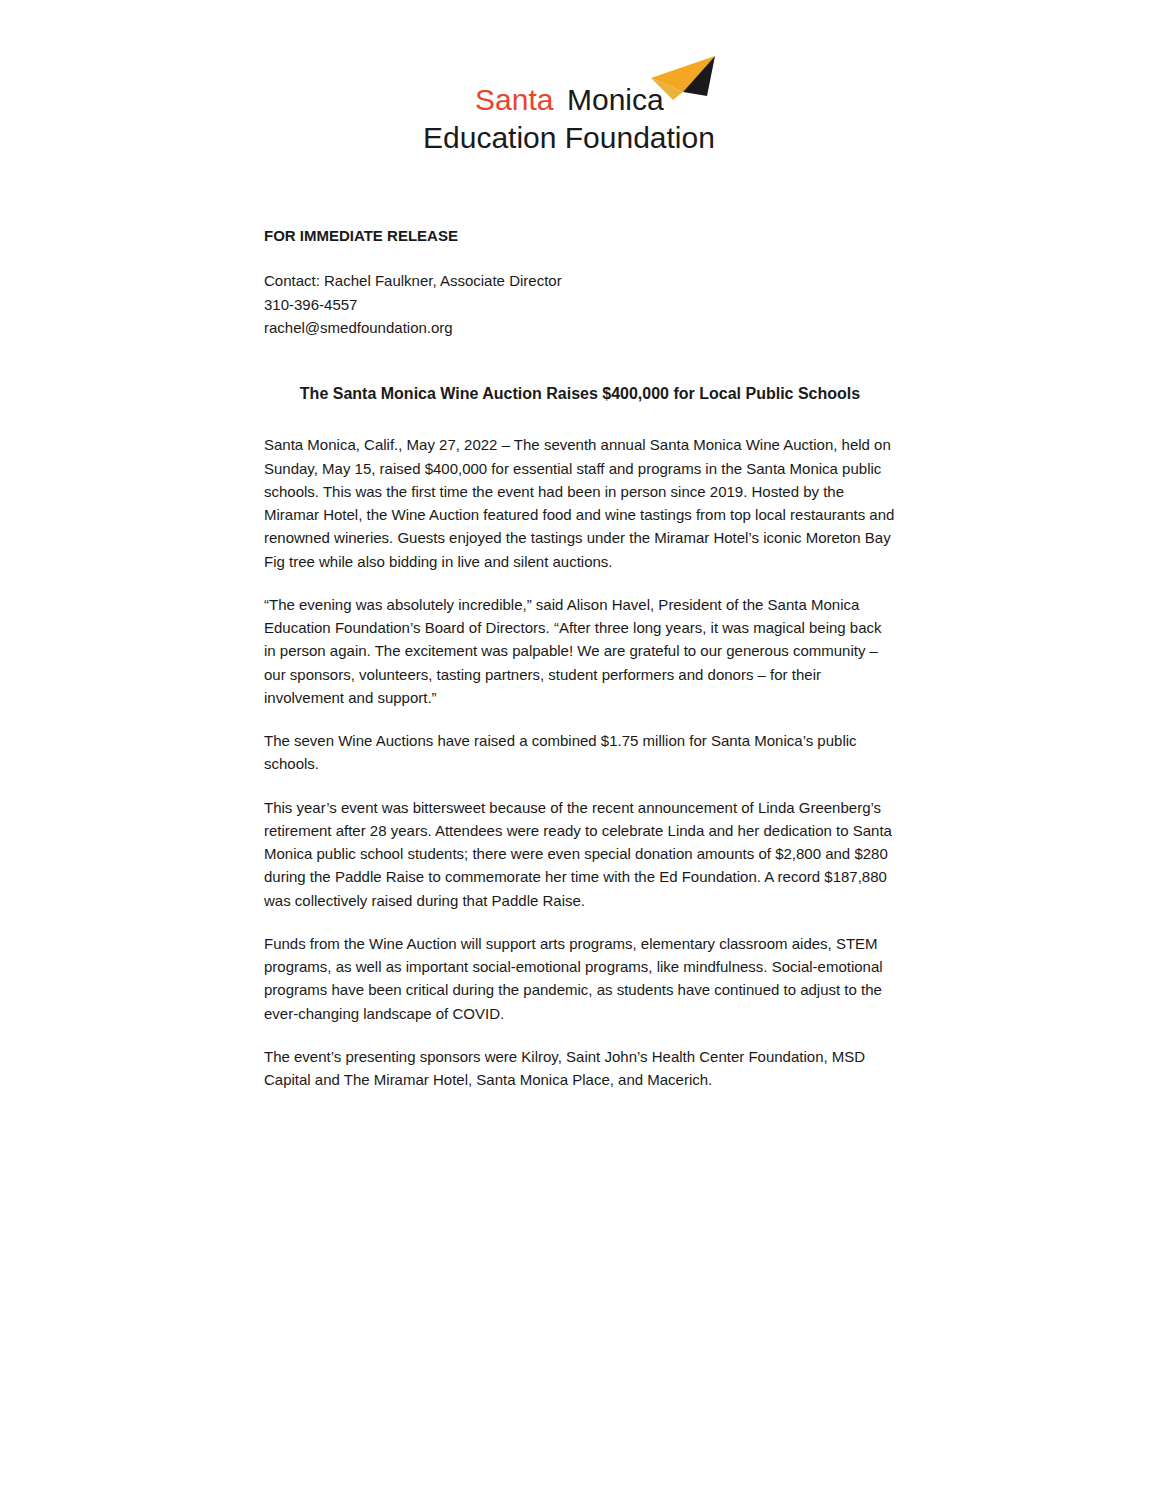Santa Monica Education Foundation Santa Monica Education Foundation
FOR IMMEDIATE RELEASE
Contact: Rachel Faulkner, Associate Director
310-396-4557
rachel@smedfoundation.org
The Santa Monica Wine Auction Raises $400,000 for Local Public Schools
Santa Monica, Calif., May 27, 2022 – The seventh annual Santa Monica Wine Auction, held on Sunday, May 15, raised $400,000 for essential staff and programs in the Santa Monica public schools. This was the first time the event had been in person since 2019. Hosted by the Miramar Hotel, the Wine Auction featured food and wine tastings from top local restaurants and renowned wineries. Guests enjoyed the tastings under the Miramar Hotel’s iconic Moreton Bay Fig tree while also bidding in live and silent auctions.
“The evening was absolutely incredible,” said Alison Havel, President of the Santa Monica Education Foundation’s Board of Directors. “After three long years, it was magical being back in person again. The excitement was palpable! We are grateful to our generous community – our sponsors, volunteers, tasting partners, student performers and donors – for their involvement and support.”
The seven Wine Auctions have raised a combined $1.75 million for Santa Monica’s public schools.
This year’s event was bittersweet because of the recent announcement of Linda Greenberg’s retirement after 28 years. Attendees were ready to celebrate Linda and her dedication to Santa Monica public school students; there were even special donation amounts of $2,800 and $280 during the Paddle Raise to commemorate her time with the Ed Foundation. A record $187,880 was collectively raised during that Paddle Raise.
Funds from the Wine Auction will support arts programs, elementary classroom aides, STEM programs, as well as important social-emotional programs, like mindfulness. Social-emotional programs have been critical during the pandemic, as students have continued to adjust to the ever-changing landscape of COVID.
The event’s presenting sponsors were Kilroy, Saint John’s Health Center Foundation, MSD Capital and The Miramar Hotel, Santa Monica Place, and Macerich.